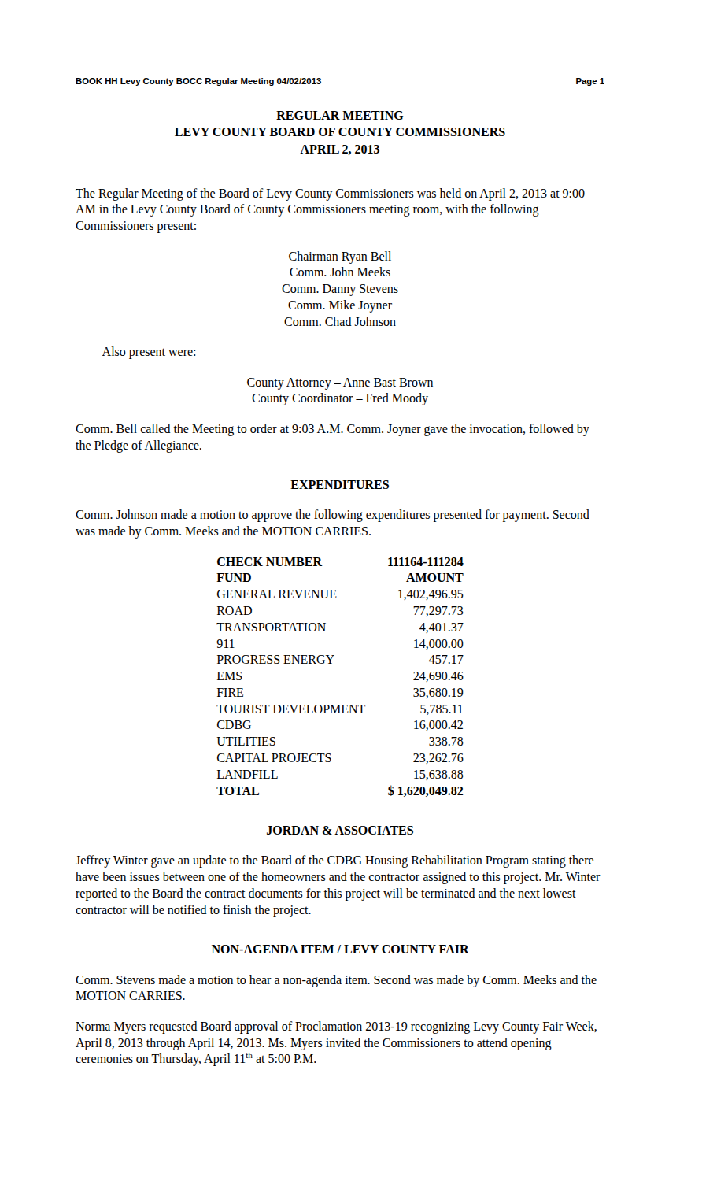BOOK HH Levy County BOCC Regular Meeting 04/02/2013 Page 1
REGULAR MEETING
LEVY COUNTY BOARD OF COUNTY COMMISSIONERS
APRIL 2, 2013
The Regular Meeting of the Board of Levy County Commissioners was held on April 2, 2013 at 9:00 AM in the Levy County Board of County Commissioners meeting room, with the following Commissioners present:
Chairman Ryan Bell
Comm. John Meeks
Comm. Danny Stevens
Comm. Mike Joyner
Comm. Chad Johnson
Also present were:
County Attorney – Anne Bast Brown
County Coordinator – Fred Moody
Comm. Bell called the Meeting to order at 9:03 A.M. Comm. Joyner gave the invocation, followed by the Pledge of Allegiance.
EXPENDITURES
Comm. Johnson made a motion to approve the following expenditures presented for payment. Second was made by Comm. Meeks and the MOTION CARRIES.
| CHECK NUMBER | 111164-111284 |
| FUND | AMOUNT |
| GENERAL REVENUE | 1,402,496.95 |
| ROAD | 77,297.73 |
| TRANSPORTATION | 4,401.37 |
| 911 | 14,000.00 |
| PROGRESS ENERGY | 457.17 |
| EMS | 24,690.46 |
| FIRE | 35,680.19 |
| TOURIST DEVELOPMENT | 5,785.11 |
| CDBG | 16,000.42 |
| UTILITIES | 338.78 |
| CAPITAL PROJECTS | 23,262.76 |
| LANDFILL | 15,638.88 |
| TOTAL | $ 1,620,049.82 |
JORDAN & ASSOCIATES
Jeffrey Winter gave an update to the Board of the CDBG Housing Rehabilitation Program stating there have been issues between one of the homeowners and the contractor assigned to this project. Mr. Winter reported to the Board the contract documents for this project will be terminated and the next lowest contractor will be notified to finish the project.
NON-AGENDA ITEM / LEVY COUNTY FAIR
Comm. Stevens made a motion to hear a non-agenda item. Second was made by Comm. Meeks and the MOTION CARRIES.
Norma Myers requested Board approval of Proclamation 2013-19 recognizing Levy County Fair Week, April 8, 2013 through April 14, 2013. Ms. Myers invited the Commissioners to attend opening ceremonies on Thursday, April 11th at 5:00 P.M.